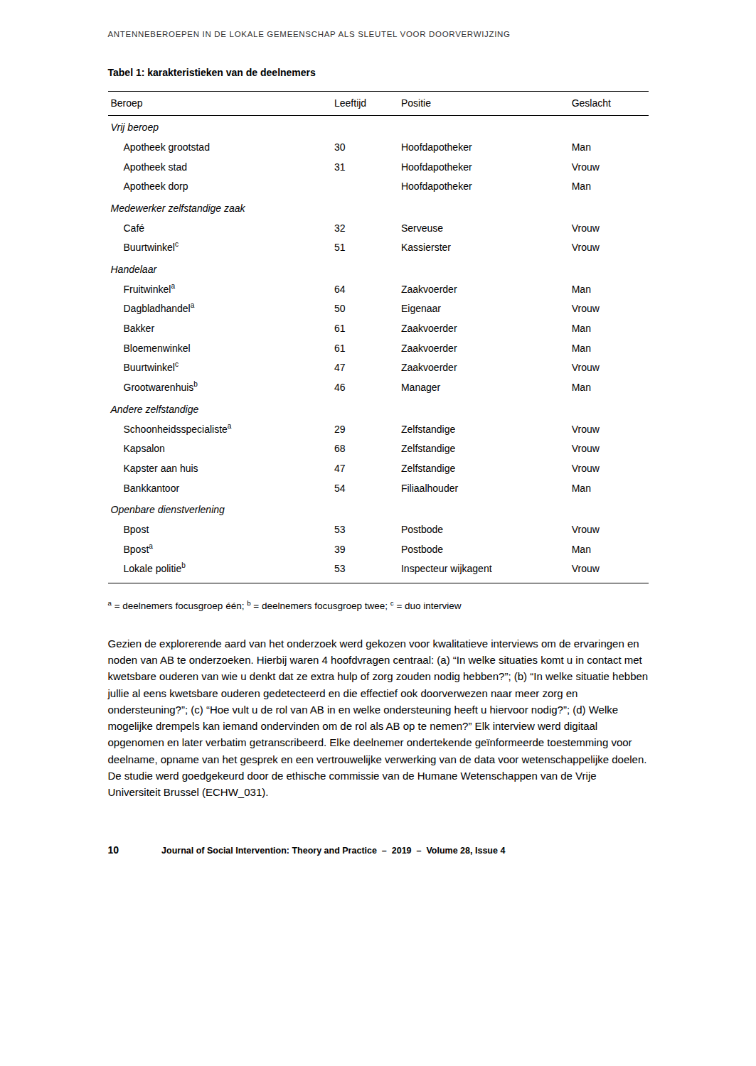Antenneberoepen in de lokale gemeenschap als sleutel voor doorverwijzing
Tabel 1: karakteristieken van de deelnemers
| Beroep | Leeftijd | Positie | Geslacht |
| --- | --- | --- | --- |
| Vrij beroep |
| Apotheek grootstad | 30 | Hoofdapotheker | Man |
| Apotheek stad | 31 | Hoofdapotheker | Vrouw |
| Apotheek dorp | | Hoofdapotheker | Man |
| Medewerker zelfstandige zaak |
| Café | 32 | Serveuse | Vrouw |
| Buurtwinkel c | 51 | Kassierster | Vrouw |
| Handelaar |
| Fruitwinkel a | 64 | Zaakvoerder | Man |
| Dagbladhandel a | 50 | Eigenaar | Vrouw |
| Bakker | 61 | Zaakvoerder | Man |
| Bloemenwinkel | 61 | Zaakvoerder | Man |
| Buurtwinkel c | 47 | Zaakvoerder | Vrouw |
| Grootwarenhuis b | 46 | Manager | Man |
| Andere zelfstandige |
| Schoonheidsspecialiste a | 29 | Zelfstandige | Vrouw |
| Kapsalon | 68 | Zelfstandige | Vrouw |
| Kapster aan huis | 47 | Zelfstandige | Vrouw |
| Bankkantoor | 54 | Filiaalhouder | Man |
| Openbare dienstverlening |
| Bpost | 53 | Postbode | Vrouw |
| Bpost a | 39 | Postbode | Man |
| Lokale politie b | 53 | Inspecteur wijkagent | Vrouw |
a = deelnemers focusgroep één; b = deelnemers focusgroep twee; c = duo interview
Gezien de explorerende aard van het onderzoek werd gekozen voor kwalitatieve interviews om de ervaringen en noden van AB te onderzoeken. Hierbij waren 4 hoofdvragen centraal: (a) “In welke situaties komt u in contact met kwetsbare ouderen van wie u denkt dat ze extra hulp of zorg zouden nodig hebben?”; (b) “In welke situatie hebben jullie al eens kwetsbare ouderen gedetecteerd en die effectief ook doorverwezen naar meer zorg en ondersteuning?”; (c) “Hoe vult u de rol van AB in en welke ondersteuning heeft u hiervoor nodig?”; (d) Welke mogelijke drempels kan iemand ondervinden om de rol als AB op te nemen?” Elk interview werd digitaal opgenomen en later verbatim getranscribeerd. Elke deelnemer ondertekende geïnformeerde toestemming voor deelname, opname van het gesprek en een vertrouwelijke verwerking van de data voor wetenschappelijke doelen. De studie werd goedgekeurd door de ethische commissie van de Humane Wetenschappen van de Vrije Universiteit Brussel (ECHW_031).
10 Journal of Social Intervention: Theory and Practice – 2019 – Volume 28, Issue 4